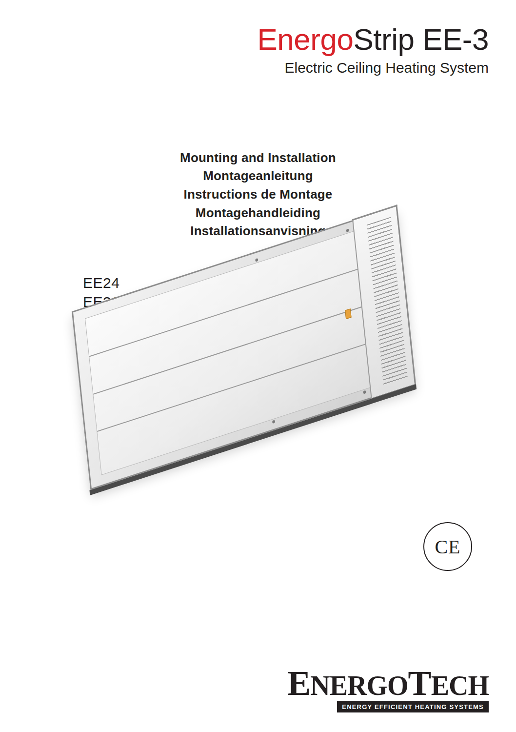Energo Strip EE-3
Electric Ceiling Heating System
Mounting and Installation
Montageanleitung
Instructions de Montage
Montagehandleiding
Installationsanvisning
EE24 EE36
CE
ENERGOTECH
Energy Efficient Heating Systems